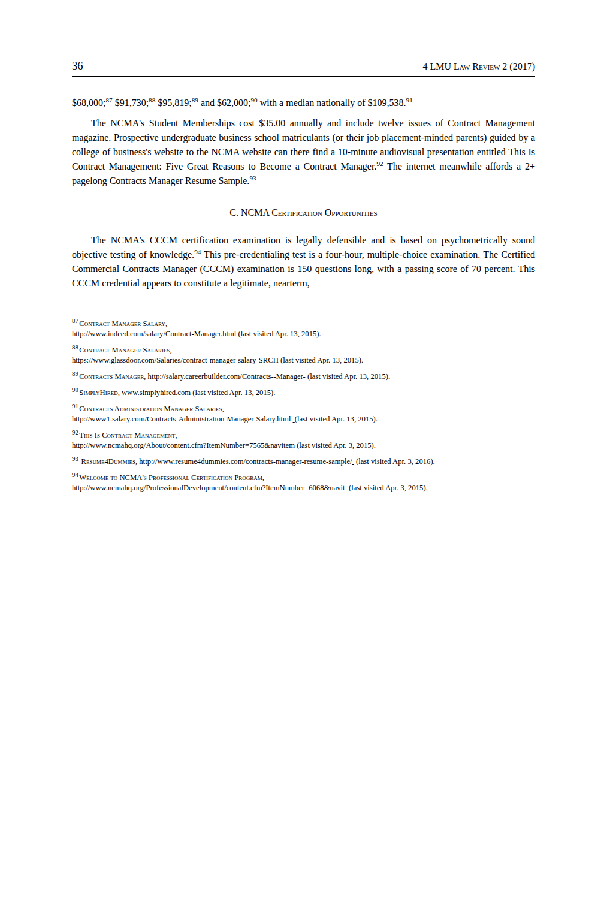36 4 LMU Law Review 2 (2017)
$68,000;87 $91,730;88 $95,819;89 and $62,000;90 with a median nationally of $109,538.91
The NCMA's Student Memberships cost $35.00 annually and include twelve issues of Contract Management magazine. Prospective undergraduate business school matriculants (or their job placement-minded parents) guided by a college of business's website to the NCMA website can there find a 10-minute audiovisual presentation entitled This Is Contract Management: Five Great Reasons to Become a Contract Manager.92 The internet meanwhile affords a 2+ pagelong Contracts Manager Resume Sample.93
C. NCMA Certification Opportunities
The NCMA's CCCM certification examination is legally defensible and is based on psychometrically sound objective testing of knowledge.94 This pre-credentialing test is a four-hour, multiple-choice examination. The Certified Commercial Contracts Manager (CCCM) examination is 150 questions long, with a passing score of 70 percent. This CCCM credential appears to constitute a legitimate, nearterm,
87 Contract Manager Salary,
http://www.indeed.com/salary/Contract-Manager.html (last visited Apr. 13, 2015).
88 Contract Manager Salaries,
https://www.glassdoor.com/Salaries/contract-manager-salary-SRCH (last visited Apr. 13, 2015).
89 Contracts Manager, http://salary.careerbuilder.com/Contracts--Manager- (last visited Apr. 13, 2015).
90 SimplyHired, www.simplyhired.com (last visited Apr. 13, 2015).
91 Contracts Administration Manager Salaries,
http://www1.salary.com/Contracts-Administration-Manager-Salary.html (last visited Apr. 13, 2015).
92 This Is Contract Management,
http://www.ncmahq.org/About/content.cfm?ItemNumber=7565&navitem (last visited Apr. 3, 2015).
93 Resume4Dummies, http://www.resume4dummies.com/contracts-manager-resume-sample/ (last visited Apr. 3, 2016).
94 Welcome to NCMA's Professional Certification Program,
http://www.ncmahq.org/ProfessionalDevelopment/content.cfm?ItemNumber=6068&navit (last visited Apr. 3, 2015).